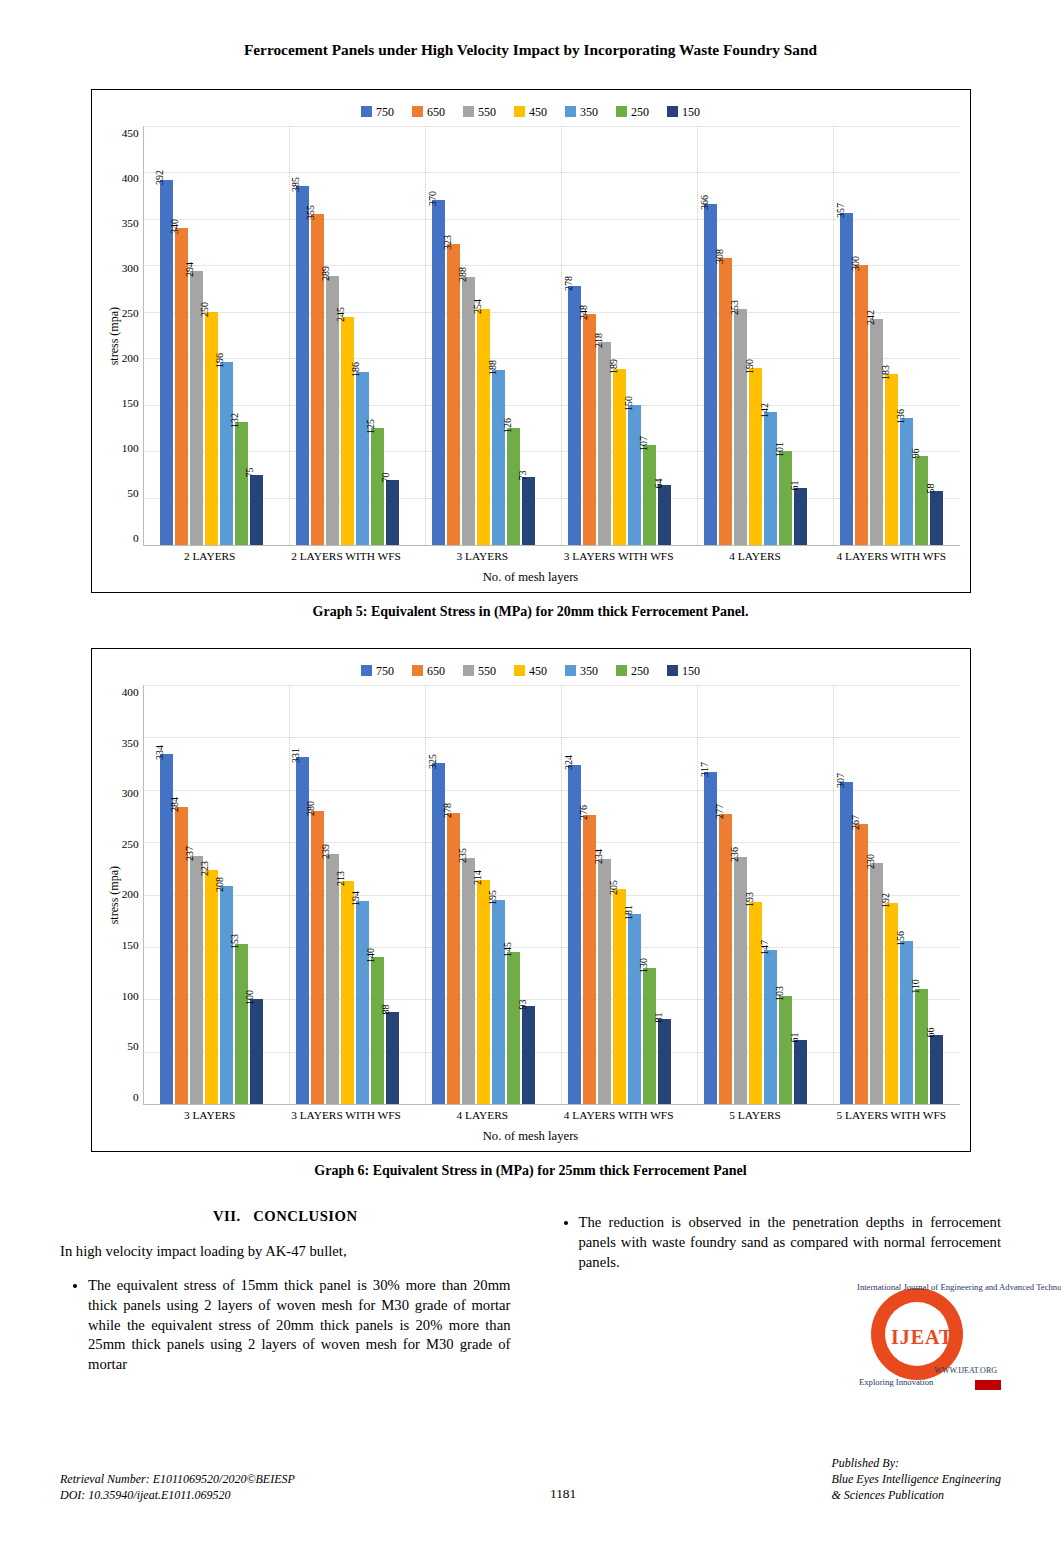Ferrocement Panels under High Velocity Impact by Incorporating Waste Foundry Sand
750 650 550 450 350 250 150
stress (mpa)
450
400
350
300
250
200
150
100
50
0
392
340
294
250
196
132
75
385
355
289
245
186
125
70
370
323
288
254
188
126
73
278
248
218
189
150
107
64
366
308
253
190
142
101
61
357
300
242
183
136
96
58
2 LAYERS
2 LAYERS WITH WFS
3 LAYERS
3 LAYERS WITH WFS
4 LAYERS
4 LAYERS WITH WFS
No. of mesh layers
Graph 5: Equivalent Stress in (MPa) for 20mm thick Ferrocement Panel.
750 650 550 450 350 250 150
stress (mpa)
400
350
300
250
200
150
100
50
0
334
284
237
223
208
153
100
331
280
239
213
194
140
88
325
278
235
214
195
145
93
324
276
234
205
181
130
81
317
277
236
193
147
103
61
307
267
230
192
156
110
66
3 LAYERS
3 LAYERS WITH WFS
4 LAYERS
4 LAYERS WITH WFS
5 LAYERS
5 LAYERS WITH WFS
No. of mesh layers
Graph 6: Equivalent Stress in (MPa) for 25mm thick Ferrocement Panel
VII. CONCLUSION
In high velocity impact loading by AK-47 bullet,
The equivalent stress of 15mm thick panel is 30% more than 20mm thick panels using 2 layers of woven mesh for M30 grade of mortar while the equivalent stress of 20mm thick panels is 20% more than 25mm thick panels using 2 layers of woven mesh for M30 grade of mortar
The reduction is observed in the penetration depths in ferrocement panels with waste foundry sand as compared with normal ferrocement panels.
IJEAT
International Journal of Engineering and Advanced Technology
Exploring Innovation
WWW.IJEAT.ORG
Retrieval Number: E1011069520/2020©BEIESP
DOI: 10.35940/ijeat.E1011.069520
1181
Published By:
Blue Eyes Intelligence Engineering
& Sciences Publication